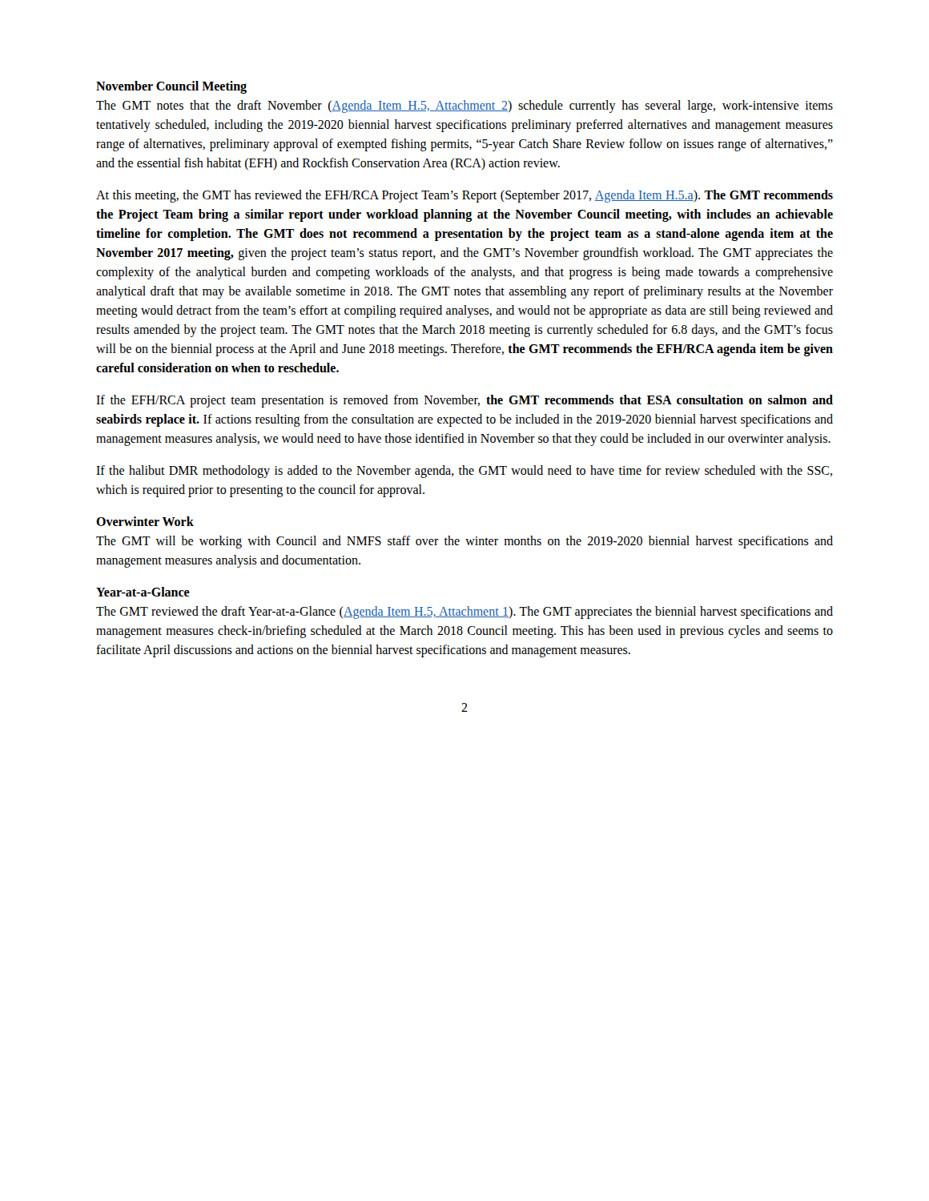November Council Meeting
The GMT notes that the draft November (Agenda Item H.5, Attachment 2) schedule currently has several large, work-intensive items tentatively scheduled, including the 2019-2020 biennial harvest specifications preliminary preferred alternatives and management measures range of alternatives, preliminary approval of exempted fishing permits, “5-year Catch Share Review follow on issues range of alternatives,” and the essential fish habitat (EFH) and Rockfish Conservation Area (RCA) action review.
At this meeting, the GMT has reviewed the EFH/RCA Project Team’s Report (September 2017, Agenda Item H.5.a). The GMT recommends the Project Team bring a similar report under workload planning at the November Council meeting, with includes an achievable timeline for completion. The GMT does not recommend a presentation by the project team as a stand-alone agenda item at the November 2017 meeting, given the project team’s status report, and the GMT’s November groundfish workload. The GMT appreciates the complexity of the analytical burden and competing workloads of the analysts, and that progress is being made towards a comprehensive analytical draft that may be available sometime in 2018. The GMT notes that assembling any report of preliminary results at the November meeting would detract from the team’s effort at compiling required analyses, and would not be appropriate as data are still being reviewed and results amended by the project team. The GMT notes that the March 2018 meeting is currently scheduled for 6.8 days, and the GMT’s focus will be on the biennial process at the April and June 2018 meetings. Therefore, the GMT recommends the EFH/RCA agenda item be given careful consideration on when to reschedule.
If the EFH/RCA project team presentation is removed from November, the GMT recommends that ESA consultation on salmon and seabirds replace it. If actions resulting from the consultation are expected to be included in the 2019-2020 biennial harvest specifications and management measures analysis, we would need to have those identified in November so that they could be included in our overwinter analysis.
If the halibut DMR methodology is added to the November agenda, the GMT would need to have time for review scheduled with the SSC, which is required prior to presenting to the council for approval.
Overwinter Work
The GMT will be working with Council and NMFS staff over the winter months on the 2019-2020 biennial harvest specifications and management measures analysis and documentation.
Year-at-a-Glance
The GMT reviewed the draft Year-at-a-Glance (Agenda Item H.5, Attachment 1). The GMT appreciates the biennial harvest specifications and management measures check-in/briefing scheduled at the March 2018 Council meeting. This has been used in previous cycles and seems to facilitate April discussions and actions on the biennial harvest specifications and management measures.
2